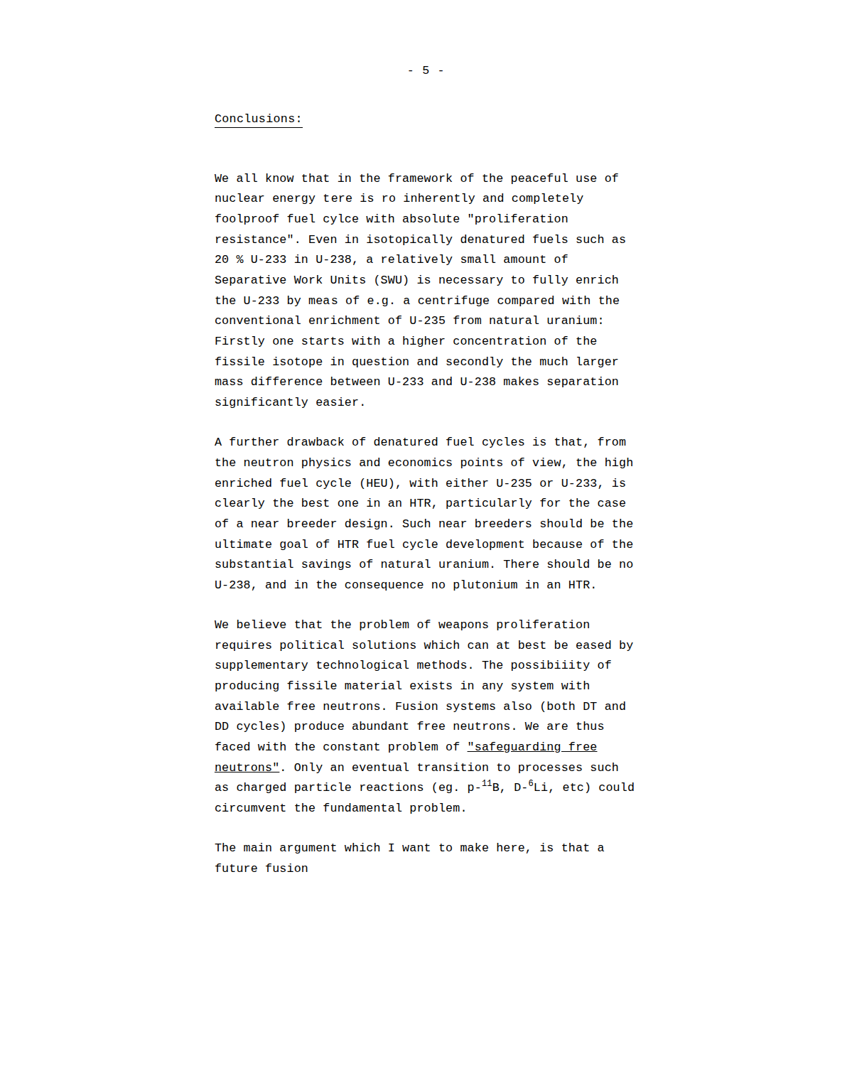- 5 -
Conclusions:
We all know that in the framework of the peaceful use of nuclear energy t ere is ro inherently and completely foolproof fuel cylce with absolute "proliferation resistance". Even in isotopically denatured fuels such as 20 % U-233 in U-238, a relatively small amount of Separative Work Units (SWU) is necessary to fully enrich the U-233 by mea s of e.g. a centrifuge compared with the conventional enrichment of U-235 from natural uranium: Firstly one starts with a higher concentration of the fissile isotope in question and secondly the much larger mass difference between U-233 and U-238 makes separation significantly easier.
A further drawback of denatured fuel cycles is that, from the neutron physics and economics points of view, the high enriched fuel cycle (HEU), with either U-235 or U-233, is clearly the best one in an HTR, particularly for the case of a near breeder design. Such near breeders should be the ultimate goal of HTR fuel cycle development because of the substantial savings of natural uranium. There should be no U-238, and in the consequence no plutonium in an HTR.
We believe that the problem of weapons proliferation requires political solutions which can at best be eased by supplementary technological methods. The possibiiity of producing fissile material exists in any system with available free neutrons. Fusion systems also (both DT and DD cycles) produce abundant free neutrons. We are thus faced with the constant problem of "safeguarding free neutrons". Only an eventual transition to processes such as charged particle reactions (eg. p-11B, D-6Li, etc) could circumvent the fundamental problem.
The main argument which I want to make here, is that a future fusion